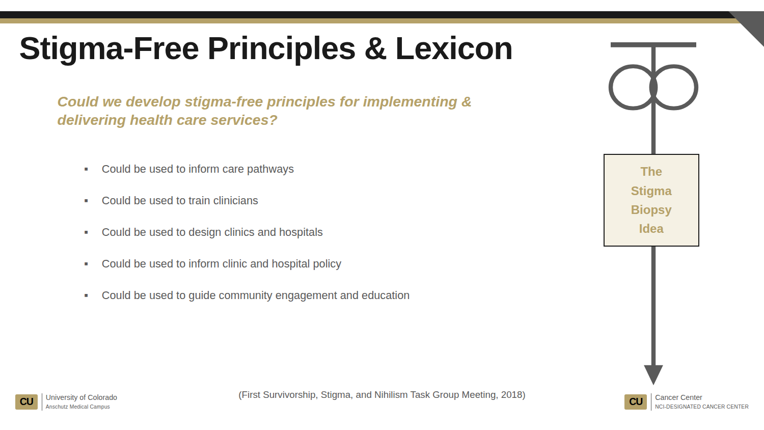Stigma-Free Principles & Lexicon
Could we develop stigma-free principles for implementing & delivering health care services?
Could be used to inform care pathways
Could be used to train clinicians
Could be used to design clinics and hospitals
Could be used to inform clinic and hospital policy
Could be used to guide community engagement and education
The
Stigma
Biopsy
Idea
(First Survivorship, Stigma, and Nihilism Task Group Meeting, 2018)
CU University of Colorado
Anschutz Medical Campus
CU Cancer Center
NCI-DESIGNATED CANCER CENTER